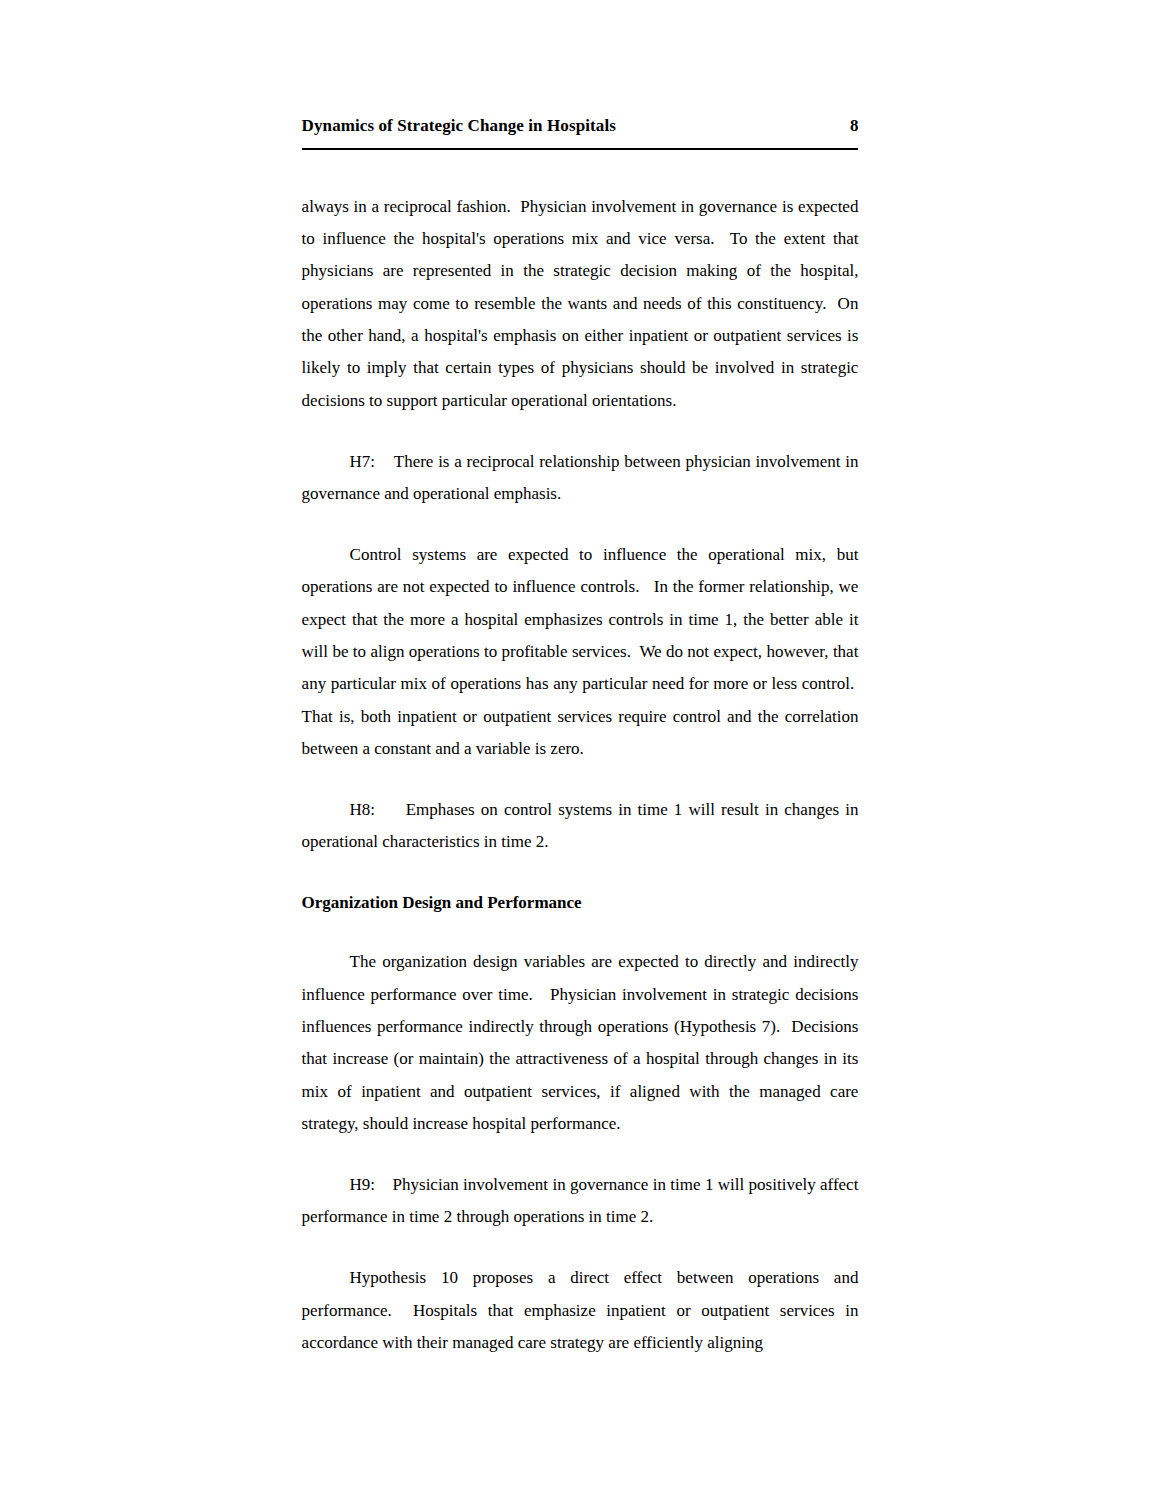Dynamics of Strategic Change in Hospitals 8
always in a reciprocal fashion. Physician involvement in governance is expected to influence the hospital's operations mix and vice versa. To the extent that physicians are represented in the strategic decision making of the hospital, operations may come to resemble the wants and needs of this constituency. On the other hand, a hospital's emphasis on either inpatient or outpatient services is likely to imply that certain types of physicians should be involved in strategic decisions to support particular operational orientations.
H7: There is a reciprocal relationship between physician involvement in governance and operational emphasis.
Control systems are expected to influence the operational mix, but operations are not expected to influence controls. In the former relationship, we expect that the more a hospital emphasizes controls in time 1, the better able it will be to align operations to profitable services. We do not expect, however, that any particular mix of operations has any particular need for more or less control. That is, both inpatient or outpatient services require control and the correlation between a constant and a variable is zero.
H8: Emphases on control systems in time 1 will result in changes in operational characteristics in time 2.
Organization Design and Performance
The organization design variables are expected to directly and indirectly influence performance over time. Physician involvement in strategic decisions influences performance indirectly through operations (Hypothesis 7). Decisions that increase (or maintain) the attractiveness of a hospital through changes in its mix of inpatient and outpatient services, if aligned with the managed care strategy, should increase hospital performance.
H9: Physician involvement in governance in time 1 will positively affect performance in time 2 through operations in time 2.
Hypothesis 10 proposes a direct effect between operations and performance. Hospitals that emphasize inpatient or outpatient services in accordance with their managed care strategy are efficiently aligning